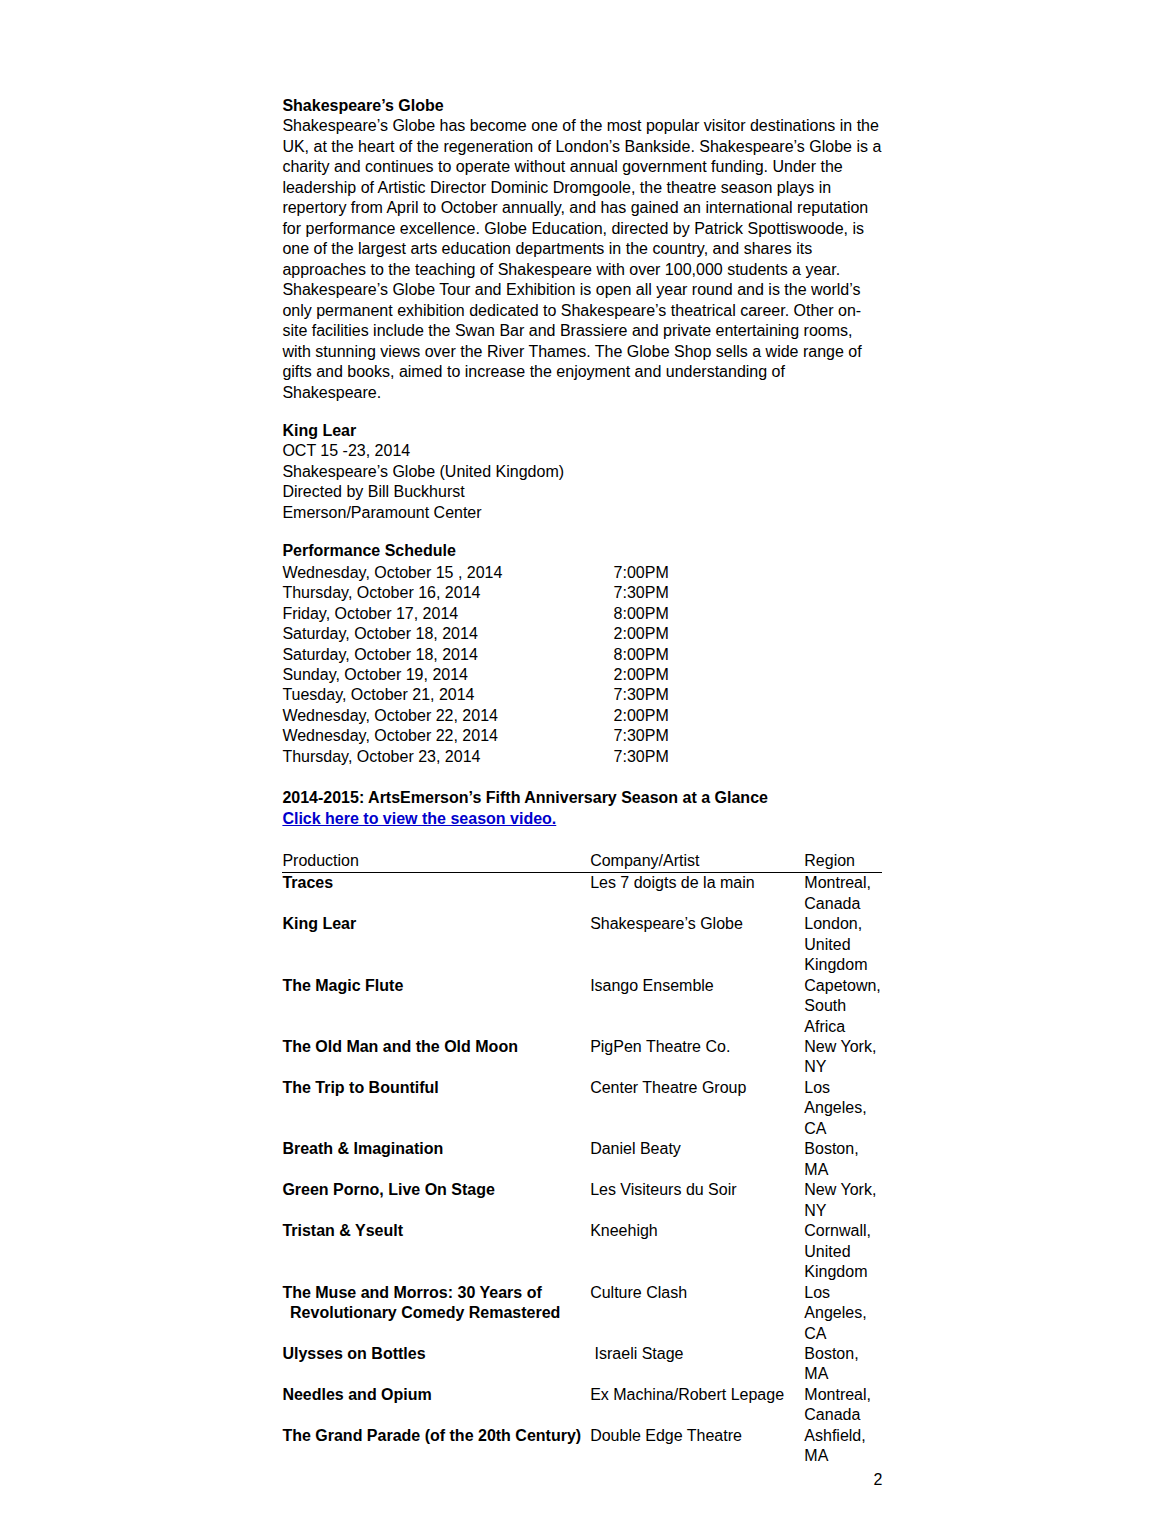Shakespeare’s Globe
Shakespeare’s Globe has become one of the most popular visitor destinations in the UK, at the heart of the regeneration of London’s Bankside. Shakespeare’s Globe is a charity and continues to operate without annual government funding. Under the leadership of Artistic Director Dominic Dromgoole, the theatre season plays in repertory from April to October annually, and has gained an international reputation for performance excellence. Globe Education, directed by Patrick Spottiswoode, is one of the largest arts education departments in the country, and shares its approaches to the teaching of Shakespeare with over 100,000 students a year. Shakespeare’s Globe Tour and Exhibition is open all year round and is the world’s only permanent exhibition dedicated to Shakespeare’s theatrical career. Other on-site facilities include the Swan Bar and Brassiere and private entertaining rooms, with stunning views over the River Thames. The Globe Shop sells a wide range of gifts and books, aimed to increase the enjoyment and understanding of Shakespeare.
King Lear
OCT 15 -23, 2014
Shakespeare’s Globe (United Kingdom)
Directed by Bill Buckhurst
Emerson/Paramount Center
Performance Schedule
| Wednesday, October 15 , 2014 | 7:00PM |
| Thursday, October 16, 2014 | 7:30PM |
| Friday, October 17, 2014 | 8:00PM |
| Saturday, October 18, 2014 | 2:00PM |
| Saturday, October 18, 2014 | 8:00PM |
| Sunday, October 19, 2014 | 2:00PM |
| Tuesday, October 21, 2014 | 7:30PM |
| Wednesday, October 22, 2014 | 2:00PM |
| Wednesday, October 22, 2014 | 7:30PM |
| Thursday, October 23, 2014 | 7:30PM |
2014-2015: ArtsEmerson’s Fifth Anniversary Season at a Glance
Click here to view the season video.
| Production | Company/Artist | Region |
| Traces | Les 7 doigts de la main | Montreal, Canada |
| King Lear | Shakespeare’s Globe | London, United Kingdom |
| The Magic Flute | Isango Ensemble | Capetown, South Africa |
| The Old Man and the Old Moon | PigPen Theatre Co. | New York, NY |
| The Trip to Bountiful | Center Theatre Group | Los Angeles, CA |
| Breath & Imagination | Daniel Beaty | Boston, MA |
| Green Porno, Live On Stage | Les Visiteurs du Soir | New York, NY |
| Tristan & Yseult | Kneehigh | Cornwall, United Kingdom |
| The Muse and Morros: 30 Years of Revolutionary Comedy Remastered | Culture Clash | Los Angeles, CA |
| Ulysses on Bottles | Israeli Stage | Boston, MA |
| Needles and Opium | Ex Machina/Robert Lepage | Montreal, Canada |
| The Grand Parade (of the 20th Century) | Double Edge Theatre | Ashfield, MA |
2